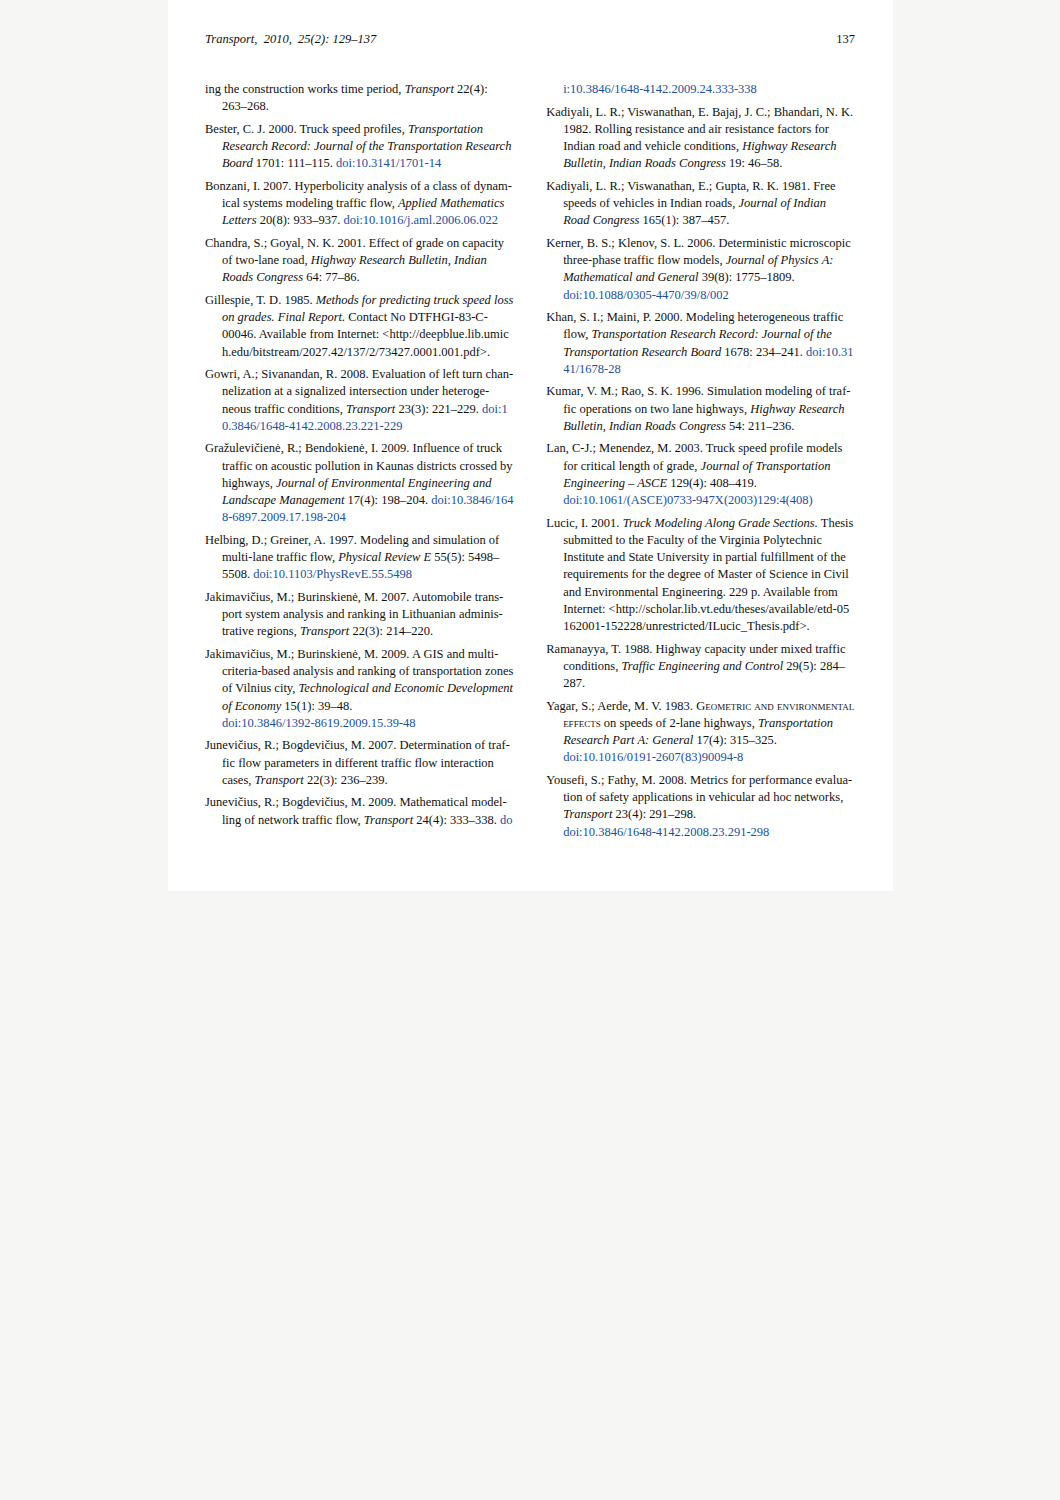Transport, 2010, 25(2): 129–137 137
ing the construction works time period, Transport 22(4): 263–268.
Bester, C. J. 2000. Truck speed profiles, Transportation Research Record: Journal of the Transportation Research Board 1701: 111–115. doi:10.3141/1701-14
Bonzani, I. 2007. Hyperbolicity analysis of a class of dynamical systems modeling traffic flow, Applied Mathematics Letters 20(8): 933–937. doi:10.1016/j.aml.2006.06.022
Chandra, S.; Goyal, N. K. 2001. Effect of grade on capacity of two-lane road, Highway Research Bulletin, Indian Roads Congress 64: 77–86.
Gillespie, T. D. 1985. Methods for predicting truck speed loss on grades. Final Report. Contact No DTFHGI-83-C-00046. Available from Internet: <http://deepblue.lib.umich.edu/bitstream/2027.42/137/2/73427.0001.001.pdf>.
Gowri, A.; Sivanandan, R. 2008. Evaluation of left turn channelization at a signalized intersection under heterogeneous traffic conditions, Transport 23(3): 221–229. doi:10.3846/1648-4142.2008.23.221-229
Gražulevičienė, R.; Bendokienė, I. 2009. Influence of truck traffic on acoustic pollution in Kaunas districts crossed by highways, Journal of Environmental Engineering and Landscape Management 17(4): 198–204. doi:10.3846/1648-6897.2009.17.198-204
Helbing, D.; Greiner, A. 1997. Modeling and simulation of multi-lane traffic flow, Physical Review E 55(5): 5498–5508. doi:10.1103/PhysRevE.55.5498
Jakimavičius, M.; Burinskienė, M. 2007. Automobile transport system analysis and ranking in Lithuanian administrative regions, Transport 22(3): 214–220.
Jakimavičius, M.; Burinskienė, M. 2009. A GIS and multi-criteria-based analysis and ranking of transportation zones of Vilnius city, Technological and Economic Development of Economy 15(1): 39–48.
doi:10.3846/1392-8619.2009.15.39-48
Junevičius, R.; Bogdevičius, M. 2007. Determination of traffic flow parameters in different traffic flow interaction cases, Transport 22(3): 236–239.
Junevičius, R.; Bogdevičius, M. 2009. Mathematical modelling of network traffic flow, Transport 24(4): 333–338. doi:10.3846/1648-4142.2009.24.333-338
Kadiyali, L. R.; Viswanathan, E. Bajaj, J. C.; Bhandari, N. K. 1982. Rolling resistance and air resistance factors for Indian road and vehicle conditions, Highway Research Bulletin, Indian Roads Congress 19: 46–58.
Kadiyali, L. R.; Viswanathan, E.; Gupta, R. K. 1981. Free speeds of vehicles in Indian roads, Journal of Indian Road Congress 165(1): 387–457.
Kerner, B. S.; Klenov, S. L. 2006. Deterministic microscopic three-phase traffic flow models, Journal of Physics A: Mathematical and General 39(8): 1775–1809.
doi:10.1088/0305-4470/39/8/002
Khan, S. I.; Maini, P. 2000. Modeling heterogeneous traffic flow, Transportation Research Record: Journal of the Transportation Research Board 1678: 234–241. doi:10.3141/1678-28
Kumar, V. M.; Rao, S. K. 1996. Simulation modeling of traffic operations on two lane highways, Highway Research Bulletin, Indian Roads Congress 54: 211–236.
Lan, C-J.; Menendez, M. 2003. Truck speed profile models for critical length of grade, Journal of Transportation Engineering – ASCE 129(4): 408–419.
doi:10.1061/(ASCE)0733-947X(2003)129:4(408)
Lucic, I. 2001. Truck Modeling Along Grade Sections. Thesis submitted to the Faculty of the Virginia Polytechnic Institute and State University in partial fulfillment of the requirements for the degree of Master of Science in Civil and Environmental Engineering. 229 p. Available from Internet: <http://scholar.lib.vt.edu/theses/available/etd-05162001-152228/unrestricted/ILucic_Thesis.pdf>.
Ramanayya, T. 1988. Highway capacity under mixed traffic conditions, Traffic Engineering and Control 29(5): 284–287.
Yagar, S.; Aerde, M. V. 1983. Geometric and environmental effects on speeds of 2-lane highways, Transportation Research Part A: General 17(4): 315–325.
doi:10.1016/0191-2607(83)90094-8
Yousefi, S.; Fathy, M. 2008. Metrics for performance evaluation of safety applications in vehicular ad hoc networks, Transport 23(4): 291–298.
doi:10.3846/1648-4142.2008.23.291-298